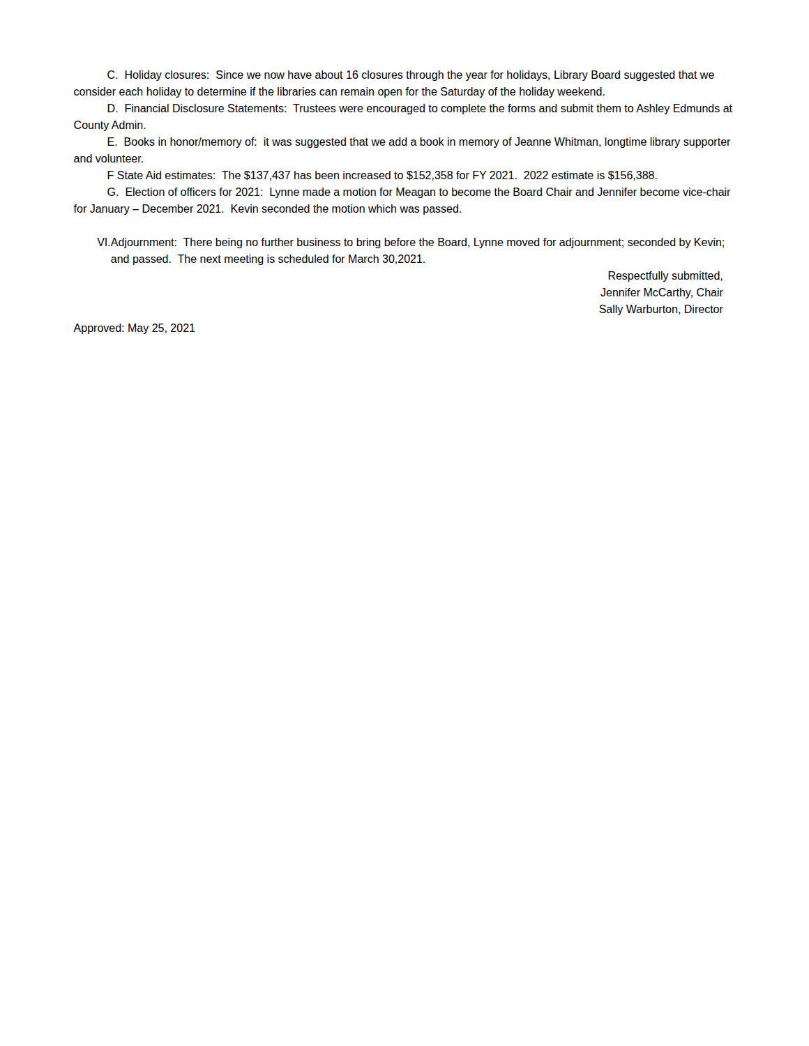C. Holiday closures: Since we now have about 16 closures through the year for holidays, Library Board suggested that we consider each holiday to determine if the libraries can remain open for the Saturday of the holiday weekend.
D. Financial Disclosure Statements: Trustees were encouraged to complete the forms and submit them to Ashley Edmunds at County Admin.
E. Books in honor/memory of: it was suggested that we add a book in memory of Jeanne Whitman, longtime library supporter and volunteer.
F State Aid estimates: The $137,437 has been increased to $152,358 for FY 2021. 2022 estimate is $156,388.
G. Election of officers for 2021: Lynne made a motion for Meagan to become the Board Chair and Jennifer become vice-chair for January – December 2021. Kevin seconded the motion which was passed.
VI.
Adjournment: There being no further business to bring before the Board, Lynne moved for adjournment; seconded by Kevin; and passed. The next meeting is scheduled for March 30,2021.
Respectfully submitted,
Jennifer McCarthy, Chair
Sally Warburton, Director
Approved: May 25, 2021